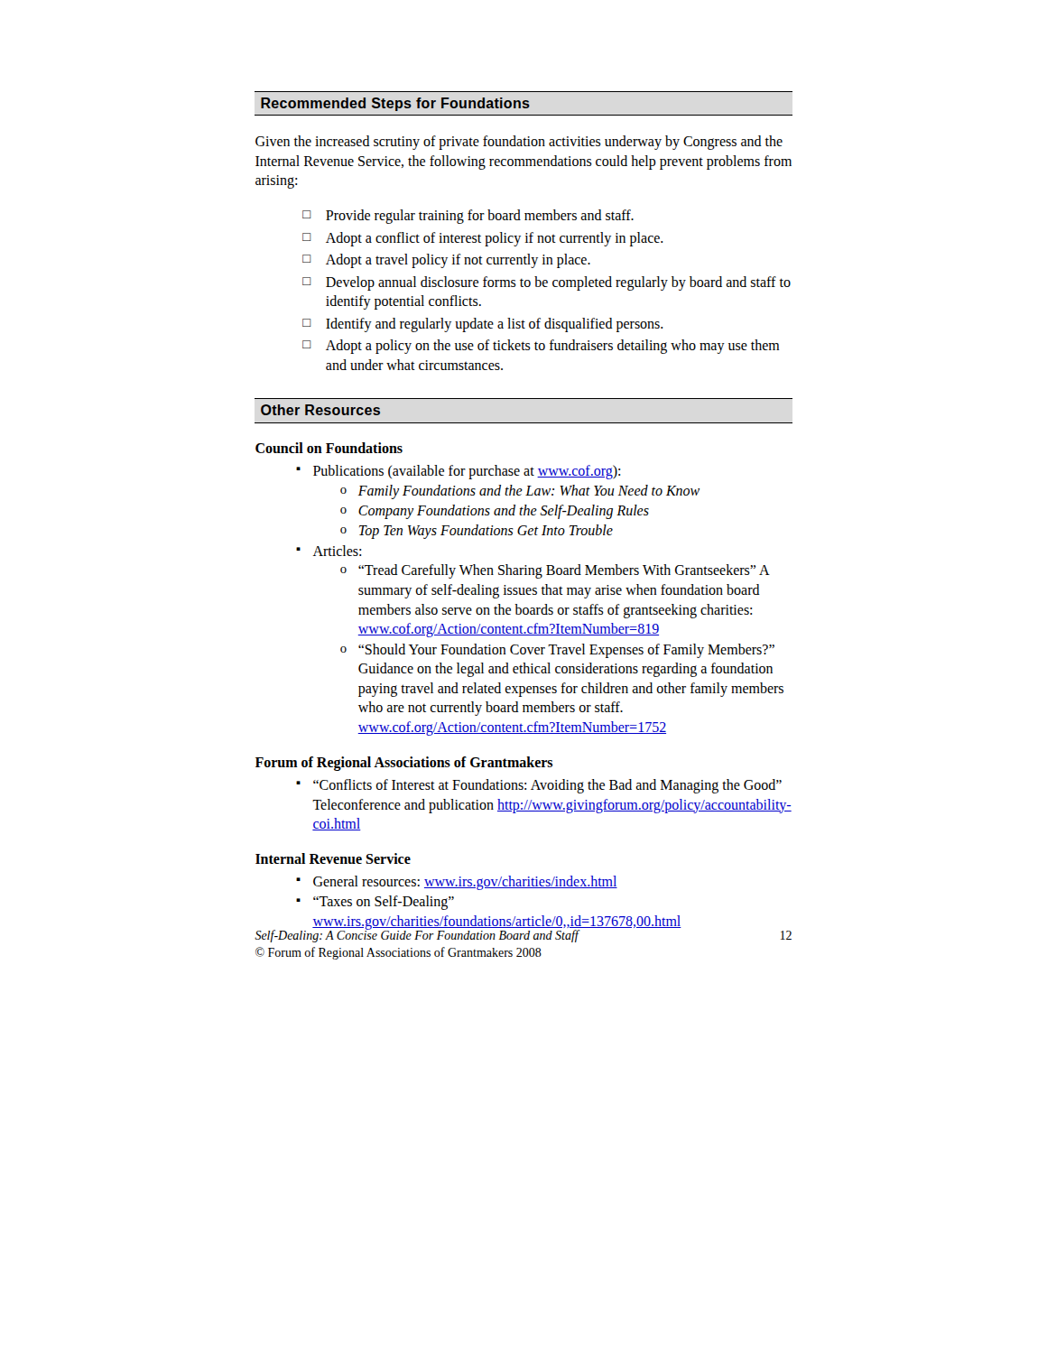Recommended Steps for Foundations
Given the increased scrutiny of private foundation activities underway by Congress and the Internal Revenue Service, the following recommendations could help prevent problems from arising:
Provide regular training for board members and staff.
Adopt a conflict of interest policy if not currently in place.
Adopt a travel policy if not currently in place.
Develop annual disclosure forms to be completed regularly by board and staff to identify potential conflicts.
Identify and regularly update a list of disqualified persons.
Adopt a policy on the use of tickets to fundraisers detailing who may use them and under what circumstances.
Other Resources
Council on Foundations
Publications (available for purchase at www.cof.org):
Family Foundations and the Law: What You Need to Know
Company Foundations and the Self-Dealing Rules
Top Ten Ways Foundations Get Into Trouble
Articles:
“Tread Carefully When Sharing Board Members With Grantseekers” A summary of self-dealing issues that may arise when foundation board members also serve on the boards or staffs of grantseeking charities: www.cof.org/Action/content.cfm?ItemNumber=819
“Should Your Foundation Cover Travel Expenses of Family Members?” Guidance on the legal and ethical considerations regarding a foundation paying travel and related expenses for children and other family members who are not currently board members or staff. www.cof.org/Action/content.cfm?ItemNumber=1752
Forum of Regional Associations of Grantmakers
“Conflicts of Interest at Foundations: Avoiding the Bad and Managing the Good” Teleconference and publication http://www.givingforum.org/policy/accountability-coi.html
Internal Revenue Service
General resources: www.irs.gov/charities/index.html
“Taxes on Self-Dealing”
www.irs.gov/charities/foundations/article/0,,id=137678,00.html
Self-Dealing: A Concise Guide For Foundation Board and Staff 12 © Forum of Regional Associations of Grantmakers 2008